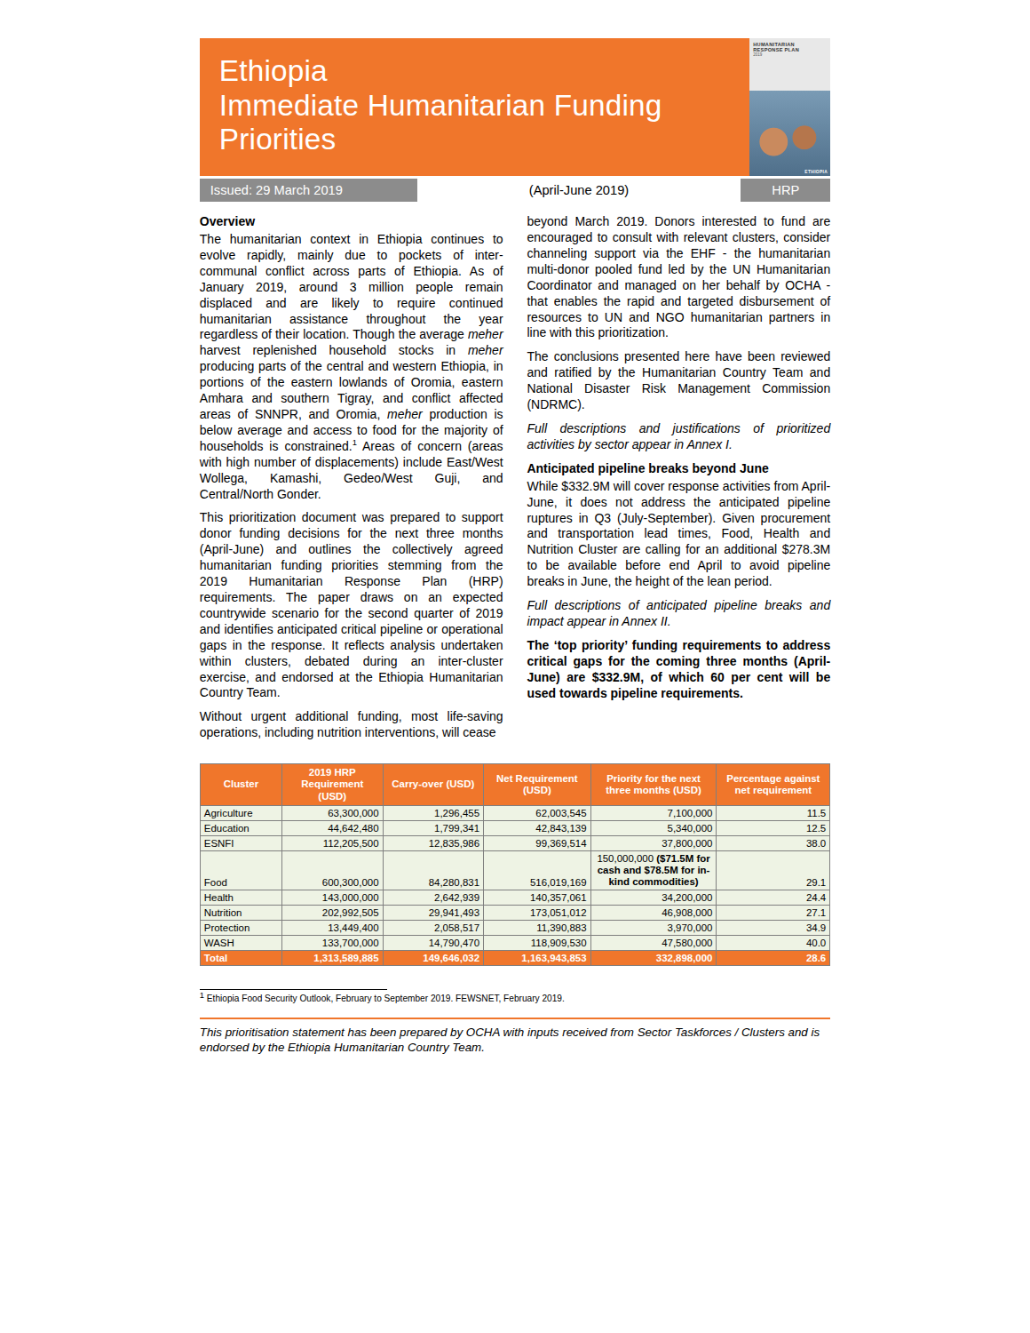Ethiopia
Immediate Humanitarian Funding Priorities
HUMANITARIAN
RESPONSE PLAN
2019
ETHIOPIA
Issued: 29 March 2019
(April-June 2019)
HRP
Overview
The humanitarian context in Ethiopia continues to evolve rapidly, mainly due to pockets of inter-communal conflict across parts of Ethiopia. As of January 2019, around 3 million people remain displaced and are likely to require continued humanitarian assistance throughout the year regardless of their location. Though the average meher harvest replenished household stocks in meher producing parts of the central and western Ethiopia, in portions of the eastern lowlands of Oromia, eastern Amhara and southern Tigray, and conflict affected areas of SNNPR, and Oromia, meher production is below average and access to food for the majority of households is constrained.1 Areas of concern (areas with high number of displacements) include East/West Wollega, Kamashi, Gedeo/West Guji, and Central/North Gonder.
This prioritization document was prepared to support donor funding decisions for the next three months (April-June) and outlines the collectively agreed humanitarian funding priorities stemming from the 2019 Humanitarian Response Plan (HRP) requirements. The paper draws on an expected countrywide scenario for the second quarter of 2019 and identifies anticipated critical pipeline or operational gaps in the response. It reflects analysis undertaken within clusters, debated during an inter-cluster exercise, and endorsed at the Ethiopia Humanitarian Country Team.
Without urgent additional funding, most life-saving operations, including nutrition interventions, will cease
beyond March 2019. Donors interested to fund are encouraged to consult with relevant clusters, consider channeling support via the EHF - the humanitarian multi-donor pooled fund led by the UN Humanitarian Coordinator and managed on her behalf by OCHA - that enables the rapid and targeted disbursement of resources to UN and NGO humanitarian partners in line with this prioritization.
The conclusions presented here have been reviewed and ratified by the Humanitarian Country Team and National Disaster Risk Management Commission (NDRMC).
Full descriptions and justifications of prioritized activities by sector appear in Annex I.
Anticipated pipeline breaks beyond June
While $332.9M will cover response activities from April-June, it does not address the anticipated pipeline ruptures in Q3 (July-September). Given procurement and transportation lead times, Food, Health and Nutrition Cluster are calling for an additional $278.3M to be available before end April to avoid pipeline breaks in June, the height of the lean period.
Full descriptions of anticipated pipeline breaks and impact appear in Annex II.
The ‘top priority’ funding requirements to address critical gaps for the coming three months (April-June) are $332.9M, of which 60 per cent will be used towards pipeline requirements.
| Cluster | 2019 HRP Requirement (USD) | Carry-over (USD) | Net Requirement (USD) | Priority for the next three months (USD) | Percentage against net requirement |
| --- | --- | --- | --- | --- | --- |
| Agriculture | 63,300,000 | 1,296,455 | 62,003,545 | 7,100,000 | 11.5 |
| Education | 44,642,480 | 1,799,341 | 42,843,139 | 5,340,000 | 12.5 |
| ESNFI | 112,205,500 | 12,835,986 | 99,369,514 | 37,800,000 | 38.0 |
| Food | 600,300,000 | 84,280,831 | 516,019,169 | 150,000,000 ($71.5M for cash and $78.5M for in-kind commodities) | 29.1 |
| Health | 143,000,000 | 2,642,939 | 140,357,061 | 34,200,000 | 24.4 |
| Nutrition | 202,992,505 | 29,941,493 | 173,051,012 | 46,908,000 | 27.1 |
| Protection | 13,449,400 | 2,058,517 | 11,390,883 | 3,970,000 | 34.9 |
| WASH | 133,700,000 | 14,790,470 | 118,909,530 | 47,580,000 | 40.0 |
| Total | 1,313,589,885 | 149,646,032 | 1,163,943,853 | 332,898,000 | 28.6 |
1 Ethiopia Food Security Outlook, February to September 2019. FEWSNET, February 2019.
This prioritisation statement has been prepared by OCHA with inputs received from Sector Taskforces / Clusters and is endorsed by the Ethiopia Humanitarian Country Team.